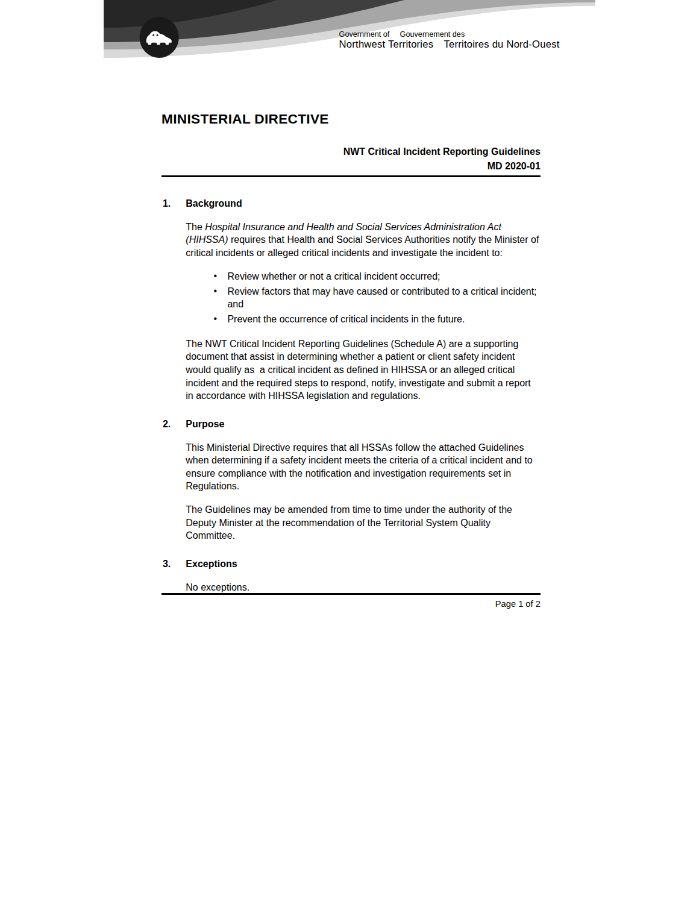Government of Gouvernement des
Northwest Territories Territoires du Nord-Ouest
MINISTERIAL DIRECTIVE
NWT Critical Incident Reporting Guidelines
MD 2020-01
Background
The Hospital Insurance and Health and Social Services Administration Act (HIHSSA) requires that Health and Social Services Authorities notify the Minister of critical incidents or alleged critical incidents and investigate the incident to:
Review whether or not a critical incident occurred;
Review factors that may have caused or contributed to a critical incident; and
Prevent the occurrence of critical incidents in the future.
The NWT Critical Incident Reporting Guidelines (Schedule A) are a supporting document that assist in determining whether a patient or client safety incident would qualify as a critical incident as defined in HIHSSA or an alleged critical incident and the required steps to respond, notify, investigate and submit a report in accordance with HIHSSA legislation and regulations.
Purpose
This Ministerial Directive requires that all HSSAs follow the attached Guidelines when determining if a safety incident meets the criteria of a critical incident and to ensure compliance with the notification and investigation requirements set in Regulations.
The Guidelines may be amended from time to time under the authority of the Deputy Minister at the recommendation of the Territorial System Quality Committee.
Exceptions
No exceptions.
Page 1 of 2